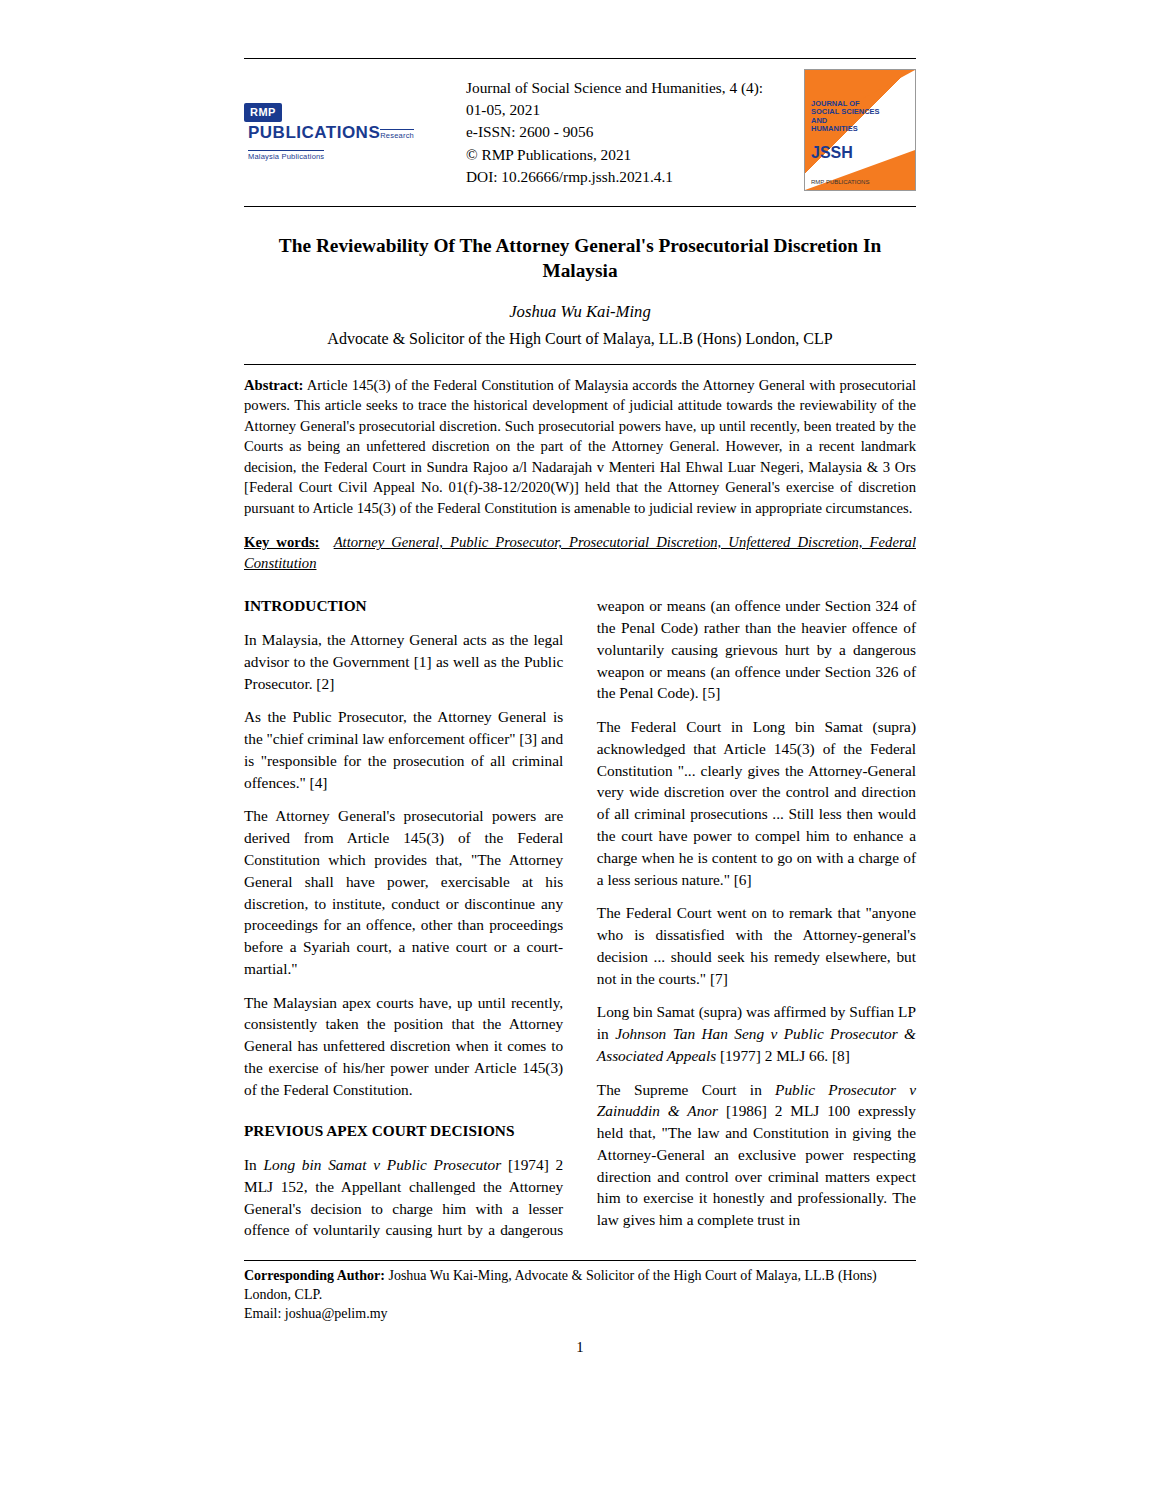RMP PUBLICATIONS Research Malaysia Publications
Journal of Social Science and Humanities, 4 (4): 01-05, 2021
e-ISSN: 2600 - 9056
© RMP Publications, 2021
DOI: 10.26666/rmp.jssh.2021.4.1
JOURNAL OF
SOCIAL SCIENCES
AND
HUMANITIES
JSSH
RMP PUBLICATIONS
The Reviewability Of The Attorney General's Prosecutorial Discretion In Malaysia
Joshua Wu Kai-Ming
Advocate & Solicitor of the High Court of Malaya, LL.B (Hons) London, CLP
Abstract: Article 145(3) of the Federal Constitution of Malaysia accords the Attorney General with prosecutorial powers. This article seeks to trace the historical development of judicial attitude towards the reviewability of the Attorney General's prosecutorial discretion. Such prosecutorial powers have, up until recently, been treated by the Courts as being an unfettered discretion on the part of the Attorney General. However, in a recent landmark decision, the Federal Court in Sundra Rajoo a/l Nadarajah v Menteri Hal Ehwal Luar Negeri, Malaysia & 3 Ors [Federal Court Civil Appeal No. 01(f)-38-12/2020(W)] held that the Attorney General's exercise of discretion pursuant to Article 145(3) of the Federal Constitution is amenable to judicial review in appropriate circumstances.
Key words: Attorney General, Public Prosecutor, Prosecutorial Discretion, Unfettered Discretion, Federal Constitution
Introduction
In Malaysia, the Attorney General acts as the legal advisor to the Government [1] as well as the Public Prosecutor. [2]
As the Public Prosecutor, the Attorney General is the "chief criminal law enforcement officer" [3] and is "responsible for the prosecution of all criminal offences." [4]
The Attorney General's prosecutorial powers are derived from Article 145(3) of the Federal Constitution which provides that, "The Attorney General shall have power, exercisable at his discretion, to institute, conduct or discontinue any proceedings for an offence, other than proceedings before a Syariah court, a native court or a court-martial."
The Malaysian apex courts have, up until recently, consistently taken the position that the Attorney General has unfettered discretion when it comes to the exercise of his/her power under Article 145(3) of the Federal Constitution.
Previous Apex Court Decisions
In Long bin Samat v Public Prosecutor [1974] 2 MLJ 152, the Appellant challenged the Attorney General's decision to charge him with a lesser offence of voluntarily causing hurt by a dangerous weapon or means (an offence under Section 324 of the Penal Code) rather than the heavier offence of voluntarily causing grievous hurt by a dangerous weapon or means (an offence under Section 326 of the Penal Code). [5]
The Federal Court in Long bin Samat (supra) acknowledged that Article 145(3) of the Federal Constitution "... clearly gives the Attorney-General very wide discretion over the control and direction of all criminal prosecutions ... Still less then would the court have power to compel him to enhance a charge when he is content to go on with a charge of a less serious nature." [6]
The Federal Court went on to remark that "anyone who is dissatisfied with the Attorney-general's decision ... should seek his remedy elsewhere, but not in the courts." [7]
Long bin Samat (supra) was affirmed by Suffian LP in Johnson Tan Han Seng v Public Prosecutor & Associated Appeals [1977] 2 MLJ 66. [8]
The Supreme Court in Public Prosecutor v Zainuddin & Anor [1986] 2 MLJ 100 expressly held that, "The law and Constitution in giving the Attorney-General an exclusive power respecting direction and control over criminal matters expect him to exercise it honestly and professionally. The law gives him a complete trust in
Corresponding Author: Joshua Wu Kai-Ming, Advocate & Solicitor of the High Court of Malaya, LL.B (Hons) London, CLP.
Email: joshua@pelim.my
1